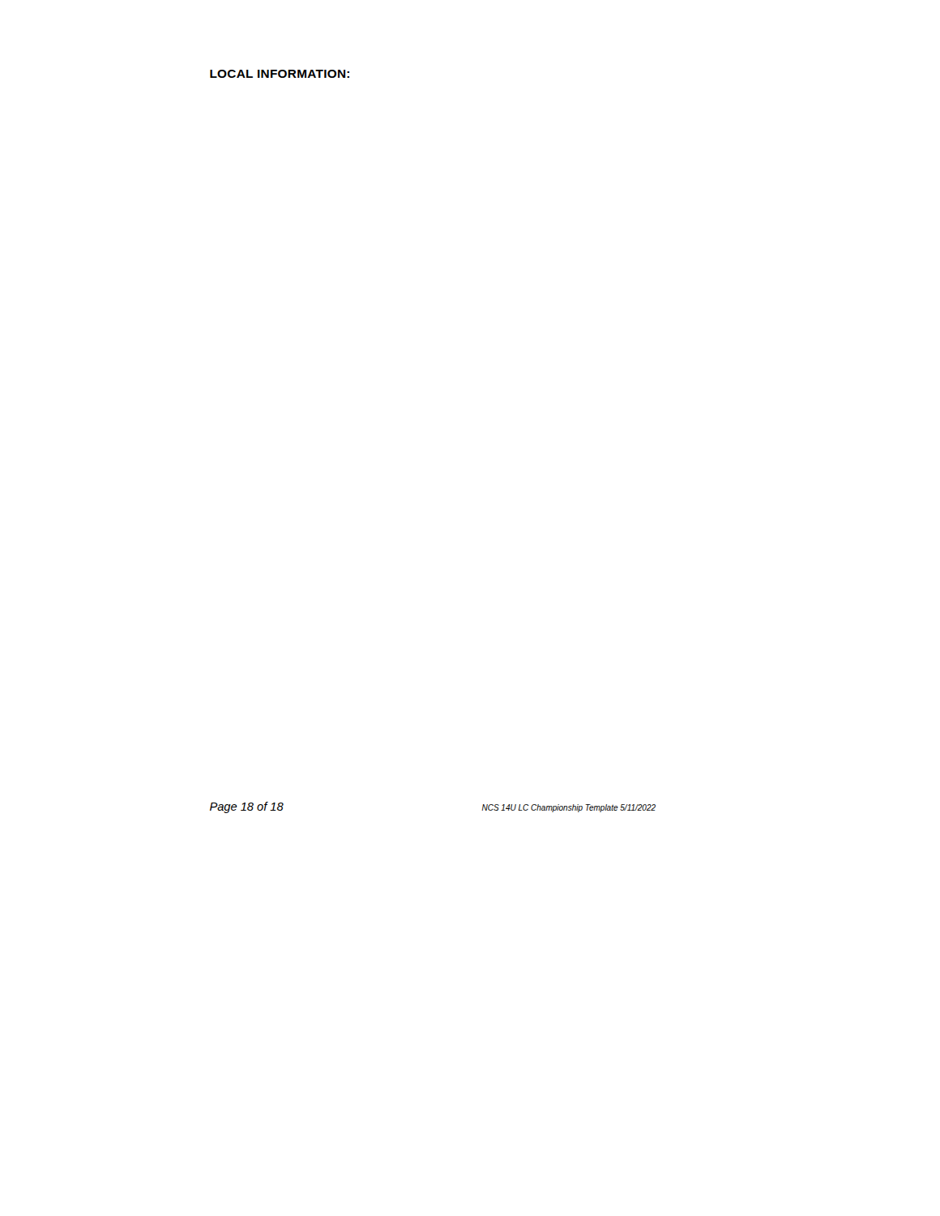LOCAL INFORMATION:
Page 18 of 18 NCS 14U LC Championship Template 5/11/2022